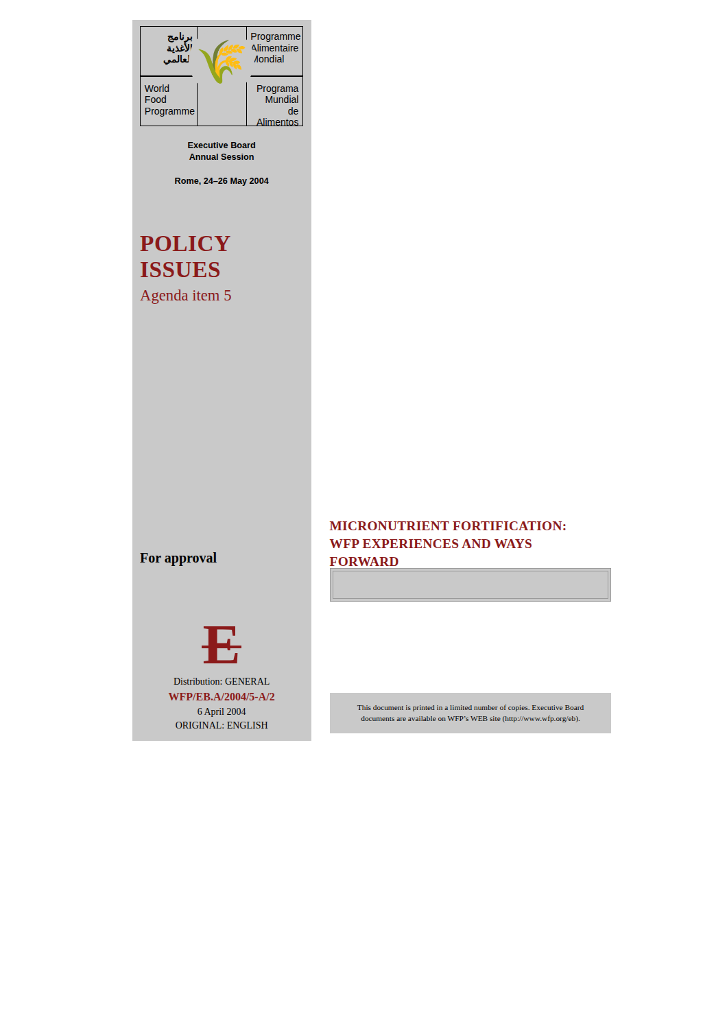برنامج
الأغذية
العالمي
Programme
Alimentaire
Mondial
World
Food
Programme
Programa
Mundial
de Alimentos
🌾
Executive Board
Annual Session
Rome, 24–26 May 2004
POLICY ISSUES
Agenda item 5
For approval
E
Distribution: GENERAL
WFP/EB.A/2004/5-A/2
6 April 2004
ORIGINAL: ENGLISH
MICRONUTRIENT FORTIFICATION:
WFP EXPERIENCES AND WAYS
FORWARD
This document is printed in a limited number of copies. Executive Board documents are available on WFP’s WEB site (http://www.wfp.org/eb).